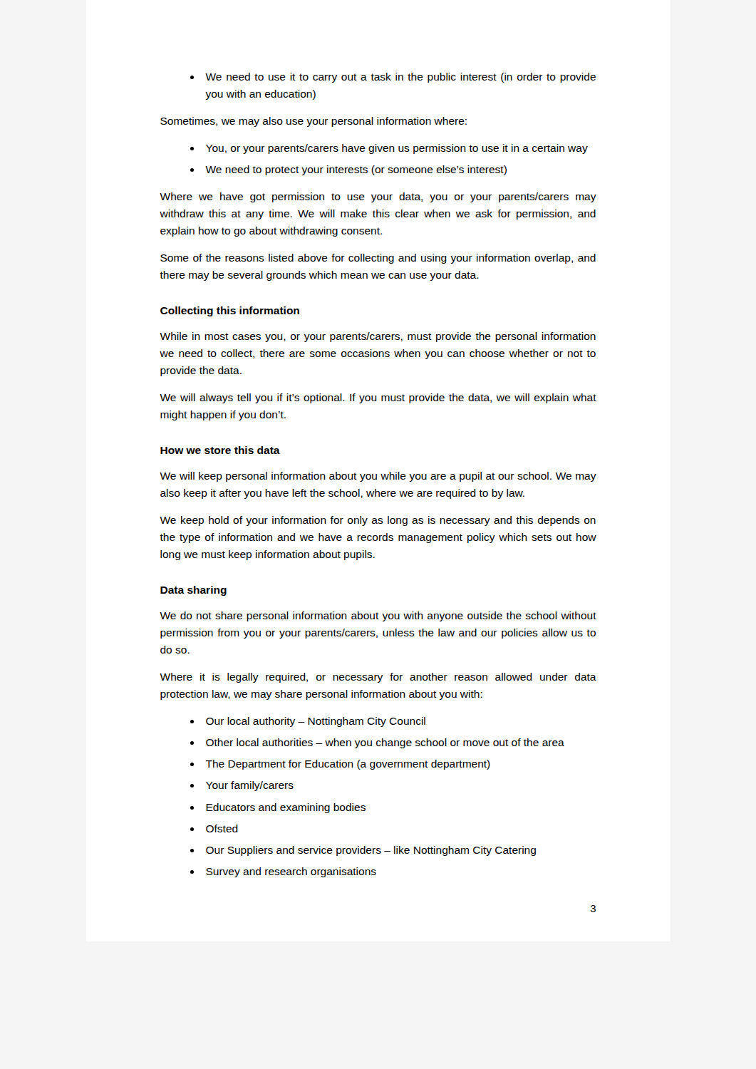We need to use it to carry out a task in the public interest (in order to provide you with an education)
Sometimes, we may also use your personal information where:
You, or your parents/carers have given us permission to use it in a certain way
We need to protect your interests (or someone else’s interest)
Where we have got permission to use your data, you or your parents/carers may withdraw this at any time. We will make this clear when we ask for permission, and explain how to go about withdrawing consent.
Some of the reasons listed above for collecting and using your information overlap, and there may be several grounds which mean we can use your data.
Collecting this information
While in most cases you, or your parents/carers, must provide the personal information we need to collect, there are some occasions when you can choose whether or not to provide the data.
We will always tell you if it’s optional. If you must provide the data, we will explain what might happen if you don’t.
How we store this data
We will keep personal information about you while you are a pupil at our school. We may also keep it after you have left the school, where we are required to by law.
We keep hold of your information for only as long as is necessary and this depends on the type of information and we have a records management policy which sets out how long we must keep information about pupils.
Data sharing
We do not share personal information about you with anyone outside the school without permission from you or your parents/carers, unless the law and our policies allow us to do so.
Where it is legally required, or necessary for another reason allowed under data protection law, we may share personal information about you with:
Our local authority – Nottingham City Council
Other local authorities – when you change school or move out of the area
The Department for Education (a government department)
Your family/carers
Educators and examining bodies
Ofsted
Our Suppliers and service providers – like Nottingham City Catering
Survey and research organisations
3